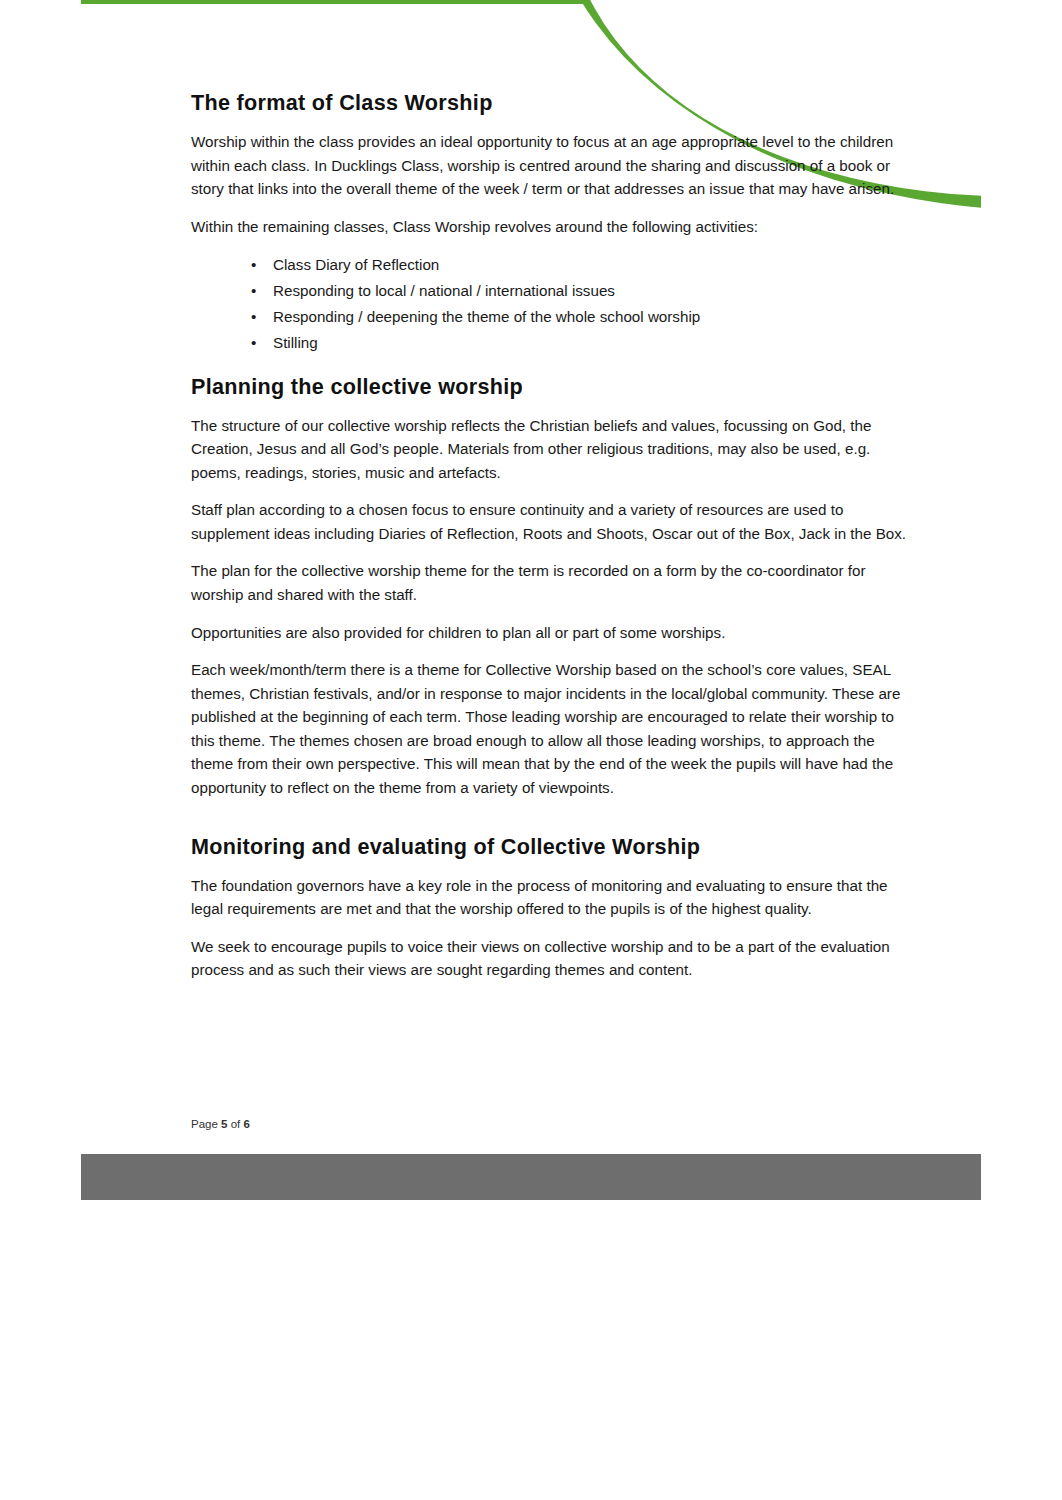The format of Class Worship
Worship within the class provides an ideal opportunity to focus at an age appropriate level to the children within each class. In Ducklings Class, worship is centred around the sharing and discussion of a book or story that links into the overall theme of the week / term or that addresses an issue that may have arisen.
Within the remaining classes, Class Worship revolves around the following activities:
Class Diary of Reflection
Responding to local / national / international issues
Responding / deepening the theme of the whole school worship
Stilling
Planning the collective worship
The structure of our collective worship reflects the Christian beliefs and values, focussing on God, the Creation, Jesus and all God’s people. Materials from other religious traditions, may also be used, e.g. poems, readings, stories, music and artefacts.
Staff plan according to a chosen focus to ensure continuity and a variety of resources are used to supplement ideas including Diaries of Reflection, Roots and Shoots, Oscar out of the Box, Jack in the Box.
The plan for the collective worship theme for the term is recorded on a form by the co-coordinator for worship and shared with the staff.
Opportunities are also provided for children to plan all or part of some worships.
Each week/month/term there is a theme for Collective Worship based on the school’s core values, SEAL themes, Christian festivals, and/or in response to major incidents in the local/global community. These are published at the beginning of each term. Those leading worship are encouraged to relate their worship to this theme. The themes chosen are broad enough to allow all those leading worships, to approach the theme from their own perspective. This will mean that by the end of the week the pupils will have had the opportunity to reflect on the theme from a variety of viewpoints.
Monitoring and evaluating of Collective Worship
The foundation governors have a key role in the process of monitoring and evaluating to ensure that the legal requirements are met and that the worship offered to the pupils is of the highest quality.
We seek to encourage pupils to voice their views on collective worship and to be a part of the evaluation process and as such their views are sought regarding themes and content.
Page 5 of 6